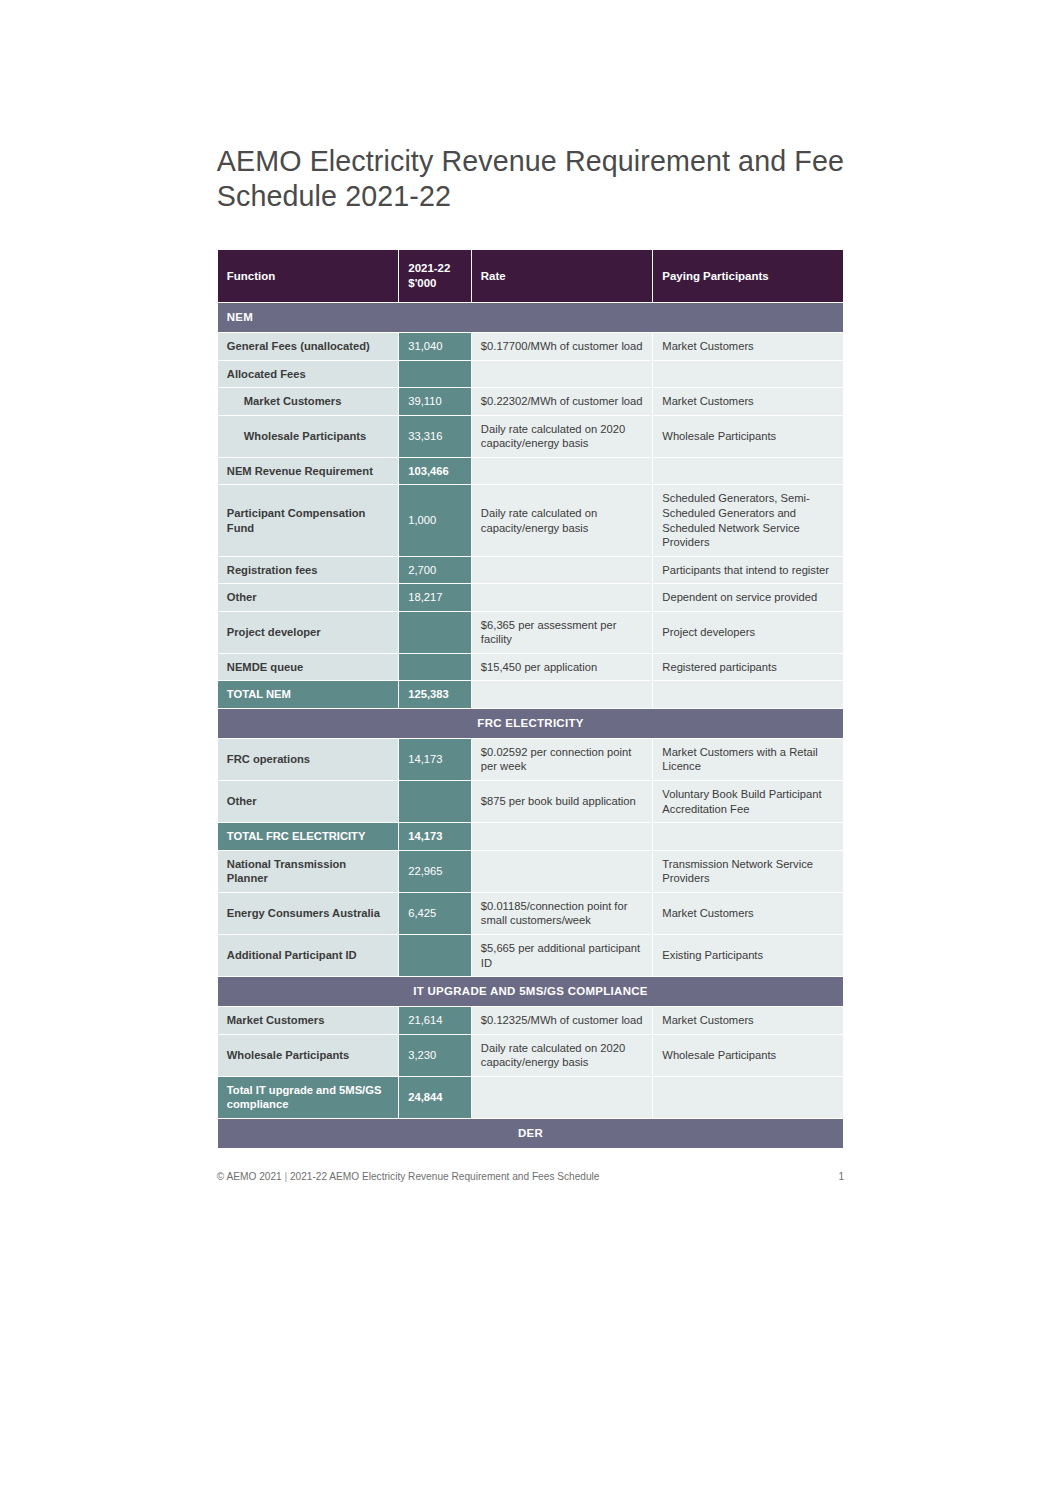AEMO Electricity Revenue Requirement and Fee Schedule 2021-22
| Function | 2021-22 $'000 | Rate | Paying Participants |
| --- | --- | --- | --- |
| NEM |
| General Fees (unallocated) | 31,040 | $0.17700/MWh of customer load | Market Customers |
| Allocated Fees | | | |
| Market Customers | 39,110 | $0.22302/MWh of customer load | Market Customers |
| Wholesale Participants | 33,316 | Daily rate calculated on 2020 capacity/energy basis | Wholesale Participants |
| NEM Revenue Requirement | 103,466 | | |
| Participant Compensation Fund | 1,000 | Daily rate calculated on capacity/energy basis | Scheduled Generators, Semi-Scheduled Generators and Scheduled Network Service Providers |
| Registration fees | 2,700 | | Participants that intend to register |
| Other | 18,217 | | Dependent on service provided |
| Project developer | | $6,365 per assessment per facility | Project developers |
| NEMDE queue | | $15,450 per application | Registered participants |
| TOTAL NEM | 125,383 | | |
| FRC ELECTRICITY |
| FRC operations | 14,173 | $0.02592 per connection point per week | Market Customers with a Retail Licence |
| Other | | $875 per book build application | Voluntary Book Build Participant Accreditation Fee |
| TOTAL FRC ELECTRICITY | 14,173 | | |
| National Transmission Planner | 22,965 | | Transmission Network Service Providers |
| Energy Consumers Australia | 6,425 | $0.01185/connection point for small customers/week | Market Customers |
| Additional Participant ID | | $5,665 per additional participant ID | Existing Participants |
| IT UPGRADE AND 5MS/GS COMPLIANCE |
| Market Customers | 21,614 | $0.12325/MWh of customer load | Market Customers |
| Wholesale Participants | 3,230 | Daily rate calculated on 2020 capacity/energy basis | Wholesale Participants |
| Total IT upgrade and 5MS/GS compliance | 24,844 | | |
| DER |
© AEMO 2021 | 2021-22 AEMO Electricity Revenue Requirement and Fees Schedule
1